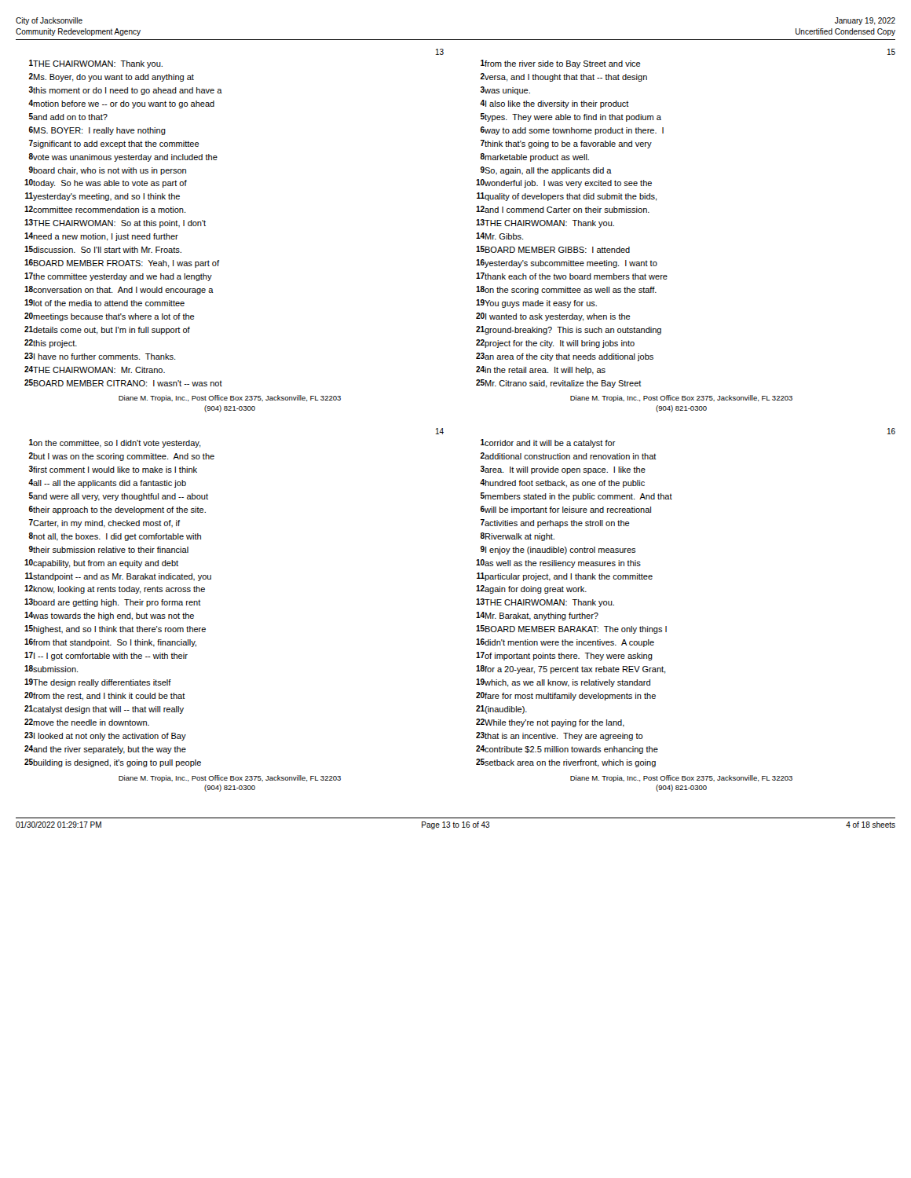City of Jacksonville
Community Redevelopment Agency
January 19, 2022
Uncertified Condensed Copy
13
| 1 | THE CHAIRWOMAN: Thank you. |
| 2 | Ms. Boyer, do you want to add anything at |
| 3 | this moment or do I need to go ahead and have a |
| 4 | motion before we -- or do you want to go ahead |
| 5 | and add on to that? |
| 6 | MS. BOYER: I really have nothing |
| 7 | significant to add except that the committee |
| 8 | vote was unanimous yesterday and included the |
| 9 | board chair, who is not with us in person |
| 10 | today. So he was able to vote as part of |
| 11 | yesterday's meeting, and so I think the |
| 12 | committee recommendation is a motion. |
| 13 | THE CHAIRWOMAN: So at this point, I don't |
| 14 | need a new motion, I just need further |
| 15 | discussion. So I'll start with Mr. Froats. |
| 16 | BOARD MEMBER FROATS: Yeah, I was part of |
| 17 | the committee yesterday and we had a lengthy |
| 18 | conversation on that. And I would encourage a |
| 19 | lot of the media to attend the committee |
| 20 | meetings because that's where a lot of the |
| 21 | details come out, but I'm in full support of |
| 22 | this project. |
| 23 | I have no further comments. Thanks. |
| 24 | THE CHAIRWOMAN: Mr. Citrano. |
| 25 | BOARD MEMBER CITRANO: I wasn't -- was not |
Diane M. Tropia, Inc., Post Office Box 2375, Jacksonville, FL 32203
(904) 821-0300
14
| 1 | on the committee, so I didn't vote yesterday, |
| 2 | but I was on the scoring committee. And so the |
| 3 | first comment I would like to make is I think |
| 4 | all -- all the applicants did a fantastic job |
| 5 | and were all very, very thoughtful and -- about |
| 6 | their approach to the development of the site. |
| 7 | Carter, in my mind, checked most of, if |
| 8 | not all, the boxes. I did get comfortable with |
| 9 | their submission relative to their financial |
| 10 | capability, but from an equity and debt |
| 11 | standpoint -- and as Mr. Barakat indicated, you |
| 12 | know, looking at rents today, rents across the |
| 13 | board are getting high. Their pro forma rent |
| 14 | was towards the high end, but was not the |
| 15 | highest, and so I think that there's room there |
| 16 | from that standpoint. So I think, financially, |
| 17 | I -- I got comfortable with the -- with their |
| 18 | submission. |
| 19 | The design really differentiates itself |
| 20 | from the rest, and I think it could be that |
| 21 | catalyst design that will -- that will really |
| 22 | move the needle in downtown. |
| 23 | I looked at not only the activation of Bay |
| 24 | and the river separately, but the way the |
| 25 | building is designed, it's going to pull people |
Diane M. Tropia, Inc., Post Office Box 2375, Jacksonville, FL 32203
(904) 821-0300
15
| 1 | from the river side to Bay Street and vice |
| 2 | versa, and I thought that that -- that design |
| 3 | was unique. |
| 4 | I also like the diversity in their product |
| 5 | types. They were able to find in that podium a |
| 6 | way to add some townhome product in there. I |
| 7 | think that's going to be a favorable and very |
| 8 | marketable product as well. |
| 9 | So, again, all the applicants did a |
| 10 | wonderful job. I was very excited to see the |
| 11 | quality of developers that did submit the bids, |
| 12 | and I commend Carter on their submission. |
| 13 | THE CHAIRWOMAN: Thank you. |
| 14 | Mr. Gibbs. |
| 15 | BOARD MEMBER GIBBS: I attended |
| 16 | yesterday's subcommittee meeting. I want to |
| 17 | thank each of the two board members that were |
| 18 | on the scoring committee as well as the staff. |
| 19 | You guys made it easy for us. |
| 20 | I wanted to ask yesterday, when is the |
| 21 | ground-breaking? This is such an outstanding |
| 22 | project for the city. It will bring jobs into |
| 23 | an area of the city that needs additional jobs |
| 24 | in the retail area. It will help, as |
| 25 | Mr. Citrano said, revitalize the Bay Street |
Diane M. Tropia, Inc., Post Office Box 2375, Jacksonville, FL 32203
(904) 821-0300
16
| 1 | corridor and it will be a catalyst for |
| 2 | additional construction and renovation in that |
| 3 | area. It will provide open space. I like the |
| 4 | hundred foot setback, as one of the public |
| 5 | members stated in the public comment. And that |
| 6 | will be important for leisure and recreational |
| 7 | activities and perhaps the stroll on the |
| 8 | Riverwalk at night. |
| 9 | I enjoy the (inaudible) control measures |
| 10 | as well as the resiliency measures in this |
| 11 | particular project, and I thank the committee |
| 12 | again for doing great work. |
| 13 | THE CHAIRWOMAN: Thank you. |
| 14 | Mr. Barakat, anything further? |
| 15 | BOARD MEMBER BARAKAT: The only things I |
| 16 | didn't mention were the incentives. A couple |
| 17 | of important points there. They were asking |
| 18 | for a 20-year, 75 percent tax rebate REV Grant, |
| 19 | which, as we all know, is relatively standard |
| 20 | fare for most multifamily developments in the |
| 21 | (inaudible). |
| 22 | While they're not paying for the land, |
| 23 | that is an incentive. They are agreeing to |
| 24 | contribute $2.5 million towards enhancing the |
| 25 | setback area on the riverfront, which is going |
Diane M. Tropia, Inc., Post Office Box 2375, Jacksonville, FL 32203
(904) 821-0300
01/30/2022 01:29:17 PM
Page 13 to 16 of 43
4 of 18 sheets